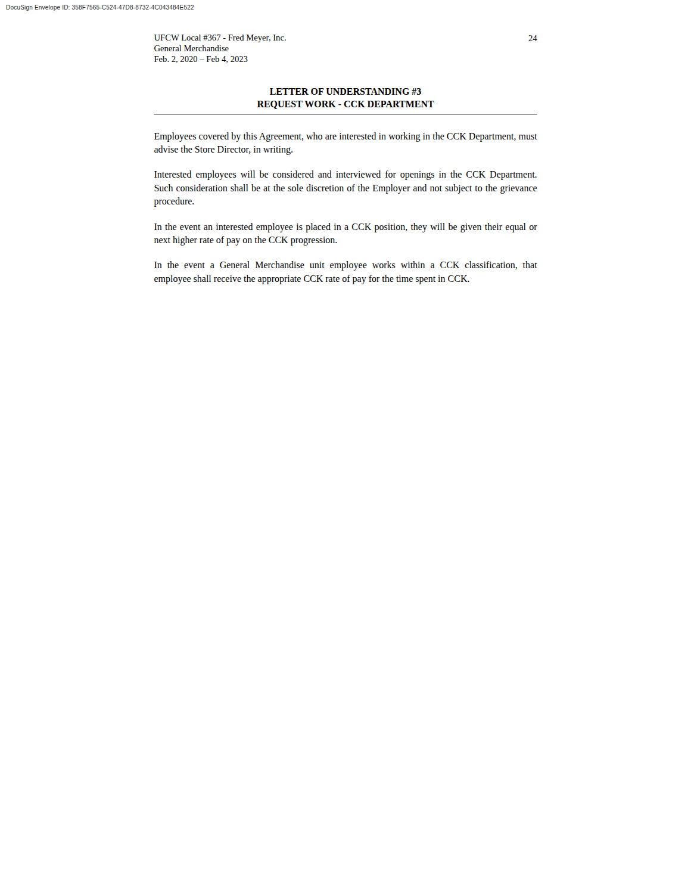DocuSign Envelope ID: 358F7565-C524-47D8-8732-4C043484E522
UFCW Local #367 - Fred Meyer, Inc.
General Merchandise
Feb. 2, 2020 – Feb 4, 2023
24
LETTER OF UNDERSTANDING #3
REQUEST WORK - CCK DEPARTMENT
Employees covered by this Agreement, who are interested in working in the CCK Department, must advise the Store Director, in writing.
Interested employees will be considered and interviewed for openings in the CCK Department. Such consideration shall be at the sole discretion of the Employer and not subject to the grievance procedure.
In the event an interested employee is placed in a CCK position, they will be given their equal or next higher rate of pay on the CCK progression.
In the event a General Merchandise unit employee works within a CCK classification, that employee shall receive the appropriate CCK rate of pay for the time spent in CCK.